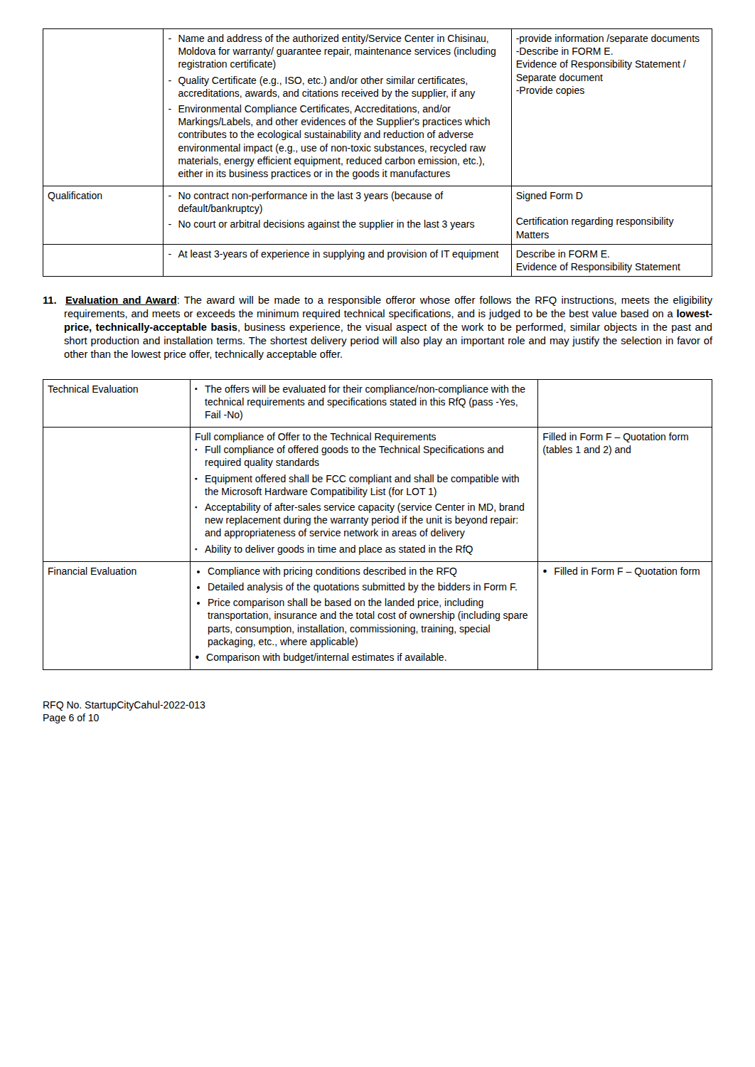| | Name and address of the authorized entity/Service Center in Chisinau, Moldova for warranty/ guarantee repair, maintenance services (including registration certificate) Quality Certificate (e.g., ISO, etc.) and/or other similar certificates, accreditations, awards, and citations received by the supplier, if any Environmental Compliance Certificates, Accreditations, and/or Markings/Labels, and other evidences of the Supplier's practices which contributes to the ecological sustainability and reduction of adverse environmental impact (e.g., use of non-toxic substances, recycled raw materials, energy efficient equipment, reduced carbon emission, etc.), either in its business practices or in the goods it manufactures | -provide information /separate documents -Describe in FORM E. Evidence of Responsibility Statement / Separate document -Provide copies |
| Qualification | No contract non-performance in the last 3 years (because of default/bankruptcy) No court or arbitral decisions against the supplier in the last 3 years | Signed Form D Certification regarding responsibility Matters |
| | At least 3-years of experience in supplying and provision of IT equipment | Describe in FORM E. Evidence of Responsibility Statement |
11. Evaluation and Award: The award will be made to a responsible offeror whose offer follows the RFQ instructions, meets the eligibility requirements, and meets or exceeds the minimum required technical specifications, and is judged to be the best value based on a lowest-price, technically-acceptable basis, business experience, the visual aspect of the work to be performed, similar objects in the past and short production and installation terms. The shortest delivery period will also play an important role and may justify the selection in favor of other than the lowest price offer, technically acceptable offer.
| Technical Evaluation | The offers will be evaluated for their compliance/non-compliance with the technical requirements and specifications stated in this RfQ (pass -Yes, Fail -No) | |
| | Full compliance of Offer to the Technical Requirements Full compliance of offered goods to the Technical Specifications and required quality standards Equipment offered shall be FCC compliant and shall be compatible with the Microsoft Hardware Compatibility List (for LOT 1) Acceptability of after-sales service capacity (service Center in MD, brand new replacement during the warranty period if the unit is beyond repair: and appropriateness of service network in areas of delivery Ability to deliver goods in time and place as stated in the RfQ | Filled in Form F – Quotation form (tables 1 and 2) and |
| Financial Evaluation | Compliance with pricing conditions described in the RFQ Detailed analysis of the quotations submitted by the bidders in Form F. Price comparison shall be based on the landed price, including transportation, insurance and the total cost of ownership (including spare parts, consumption, installation, commissioning, training, special packaging, etc., where applicable) Comparison with budget/internal estimates if available. | Filled in Form F – Quotation form |
RFQ No. StartupCityCahul-2022-013
Page 6 of 10